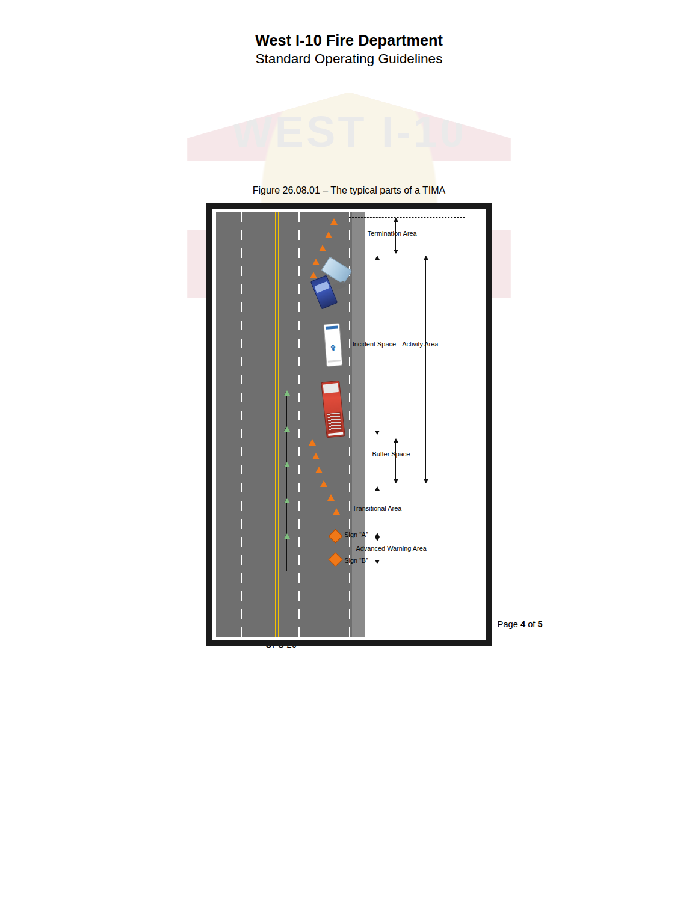WEST I-10
DEPT.
Est. 1979
West I-10 Fire Department
Standard Operating Guidelines
Figure 26.08.01 – The typical parts of a TIMA
✞
Termination Area
Incident Space
Activity Area
Buffer Space
Transitional Area
Sign “A”
Advanced Warning Area
Sign “B”
Page 4 of 5
OPS-26